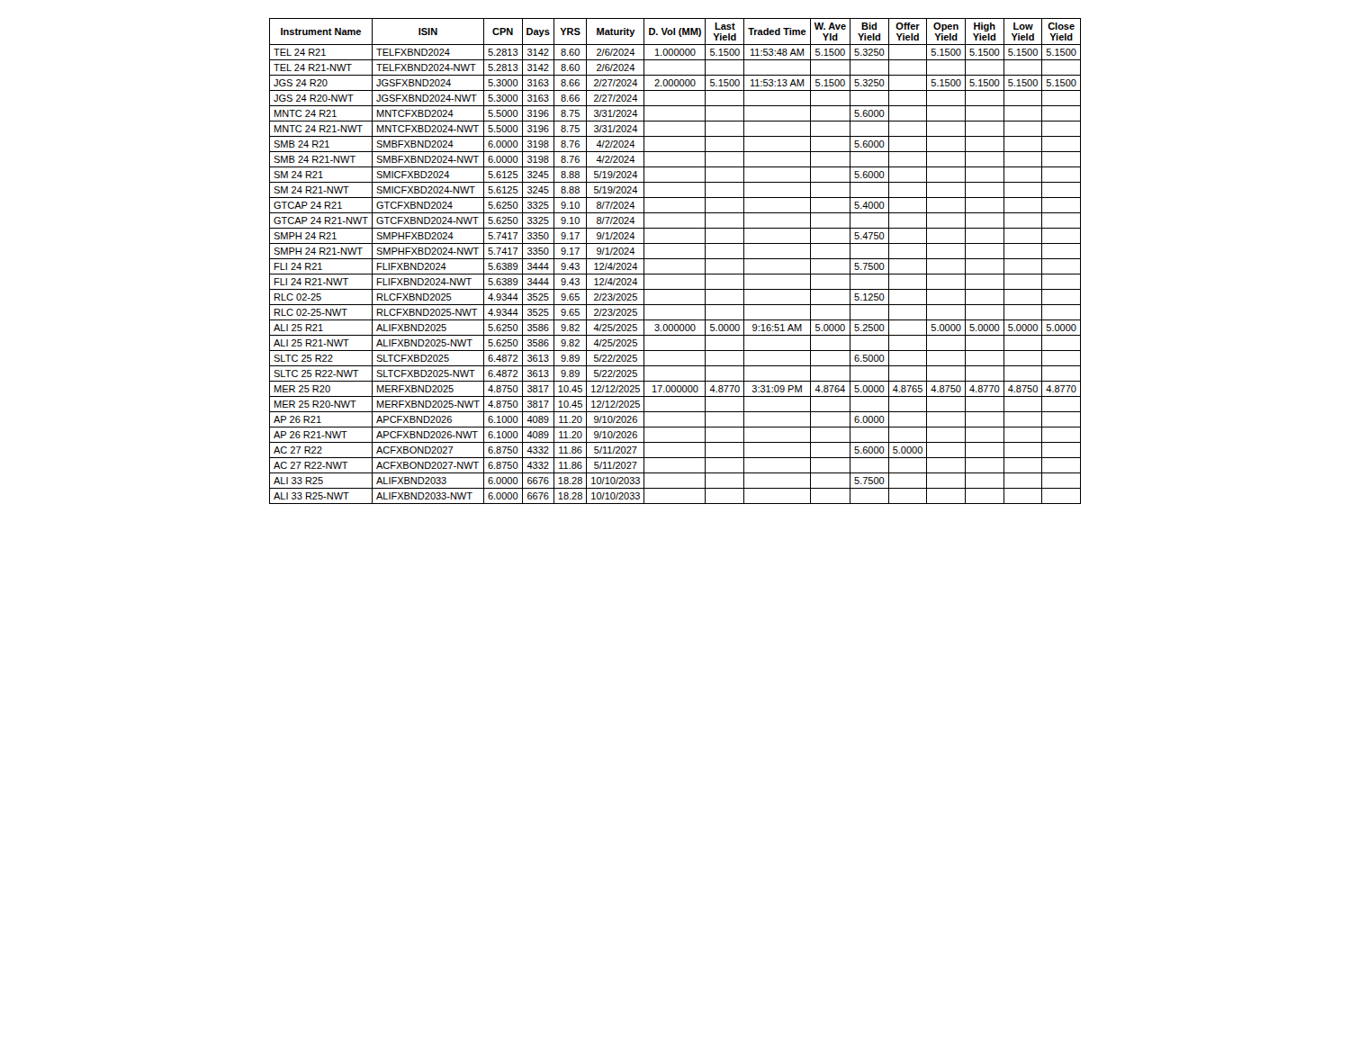| Instrument Name | ISIN | CPN | Days | YRS | Maturity | D. Vol (MM) | Last Yield | Traded Time | W. Ave Yld | Bid Yield | Offer Yield | Open Yield | High Yield | Low Yield | Close Yield |
| --- | --- | --- | --- | --- | --- | --- | --- | --- | --- | --- | --- | --- | --- | --- | --- |
| TEL 24 R21 | TELFXBND2024 | 5.2813 | 3142 | 8.60 | 2/6/2024 | 1.000000 | 5.1500 | 11:53:48 AM | 5.1500 | 5.3250 | | 5.1500 | 5.1500 | 5.1500 | 5.1500 |
| TEL 24 R21-NWT | TELFXBND2024-NWT | 5.2813 | 3142 | 8.60 | 2/6/2024 | | | | | | | | | | |
| JGS 24 R20 | JGSFXBND2024 | 5.3000 | 3163 | 8.66 | 2/27/2024 | 2.000000 | 5.1500 | 11:53:13 AM | 5.1500 | 5.3250 | | 5.1500 | 5.1500 | 5.1500 | 5.1500 |
| JGS 24 R20-NWT | JGSFXBND2024-NWT | 5.3000 | 3163 | 8.66 | 2/27/2024 | | | | | | | | | | |
| MNTC 24 R21 | MNTCFXBD2024 | 5.5000 | 3196 | 8.75 | 3/31/2024 | | | | | 5.6000 | | | | | |
| MNTC 24 R21-NWT | MNTCFXBD2024-NWT | 5.5000 | 3196 | 8.75 | 3/31/2024 | | | | | | | | | | |
| SMB 24 R21 | SMBFXBND2024 | 6.0000 | 3198 | 8.76 | 4/2/2024 | | | | | 5.6000 | | | | | |
| SMB 24 R21-NWT | SMBFXBND2024-NWT | 6.0000 | 3198 | 8.76 | 4/2/2024 | | | | | | | | | | |
| SM 24 R21 | SMICFXBD2024 | 5.6125 | 3245 | 8.88 | 5/19/2024 | | | | | 5.6000 | | | | | |
| SM 24 R21-NWT | SMICFXBD2024-NWT | 5.6125 | 3245 | 8.88 | 5/19/2024 | | | | | | | | | | |
| GTCAP 24 R21 | GTCFXBND2024 | 5.6250 | 3325 | 9.10 | 8/7/2024 | | | | | 5.4000 | | | | | |
| GTCAP 24 R21-NWT | GTCFXBND2024-NWT | 5.6250 | 3325 | 9.10 | 8/7/2024 | | | | | | | | | | |
| SMPH 24 R21 | SMPHFXBD2024 | 5.7417 | 3350 | 9.17 | 9/1/2024 | | | | | 5.4750 | | | | | |
| SMPH 24 R21-NWT | SMPHFXBD2024-NWT | 5.7417 | 3350 | 9.17 | 9/1/2024 | | | | | | | | | | |
| FLI 24 R21 | FLIFXBND2024 | 5.6389 | 3444 | 9.43 | 12/4/2024 | | | | | 5.7500 | | | | | |
| FLI 24 R21-NWT | FLIFXBND2024-NWT | 5.6389 | 3444 | 9.43 | 12/4/2024 | | | | | | | | | | |
| RLC 02-25 | RLCFXBND2025 | 4.9344 | 3525 | 9.65 | 2/23/2025 | | | | | 5.1250 | | | | | |
| RLC 02-25-NWT | RLCFXBND2025-NWT | 4.9344 | 3525 | 9.65 | 2/23/2025 | | | | | | | | | | |
| ALI 25 R21 | ALIFXBND2025 | 5.6250 | 3586 | 9.82 | 4/25/2025 | 3.000000 | 5.0000 | 9:16:51 AM | 5.0000 | 5.2500 | | 5.0000 | 5.0000 | 5.0000 | 5.0000 |
| ALI 25 R21-NWT | ALIFXBND2025-NWT | 5.6250 | 3586 | 9.82 | 4/25/2025 | | | | | | | | | | |
| SLTC 25 R22 | SLTCFXBD2025 | 6.4872 | 3613 | 9.89 | 5/22/2025 | | | | | 6.5000 | | | | | |
| SLTC 25 R22-NWT | SLTCFXBD2025-NWT | 6.4872 | 3613 | 9.89 | 5/22/2025 | | | | | | | | | | |
| MER 25 R20 | MERFXBND2025 | 4.8750 | 3817 | 10.45 | 12/12/2025 | 17.000000 | 4.8770 | 3:31:09 PM | 4.8764 | 5.0000 | 4.8765 | 4.8750 | 4.8770 | 4.8750 | 4.8770 |
| MER 25 R20-NWT | MERFXBND2025-NWT | 4.8750 | 3817 | 10.45 | 12/12/2025 | | | | | | | | | | |
| AP 26 R21 | APCFXBND2026 | 6.1000 | 4089 | 11.20 | 9/10/2026 | | | | | 6.0000 | | | | | |
| AP 26 R21-NWT | APCFXBND2026-NWT | 6.1000 | 4089 | 11.20 | 9/10/2026 | | | | | | | | | | |
| AC 27 R22 | ACFXBOND2027 | 6.8750 | 4332 | 11.86 | 5/11/2027 | | | | | 5.6000 | 5.0000 | | | | |
| AC 27 R22-NWT | ACFXBOND2027-NWT | 6.8750 | 4332 | 11.86 | 5/11/2027 | | | | | | | | | | |
| ALI 33 R25 | ALIFXBND2033 | 6.0000 | 6676 | 18.28 | 10/10/2033 | | | | | 5.7500 | | | | | |
| ALI 33 R25-NWT | ALIFXBND2033-NWT | 6.0000 | 6676 | 18.28 | 10/10/2033 | | | | | | | | | | |